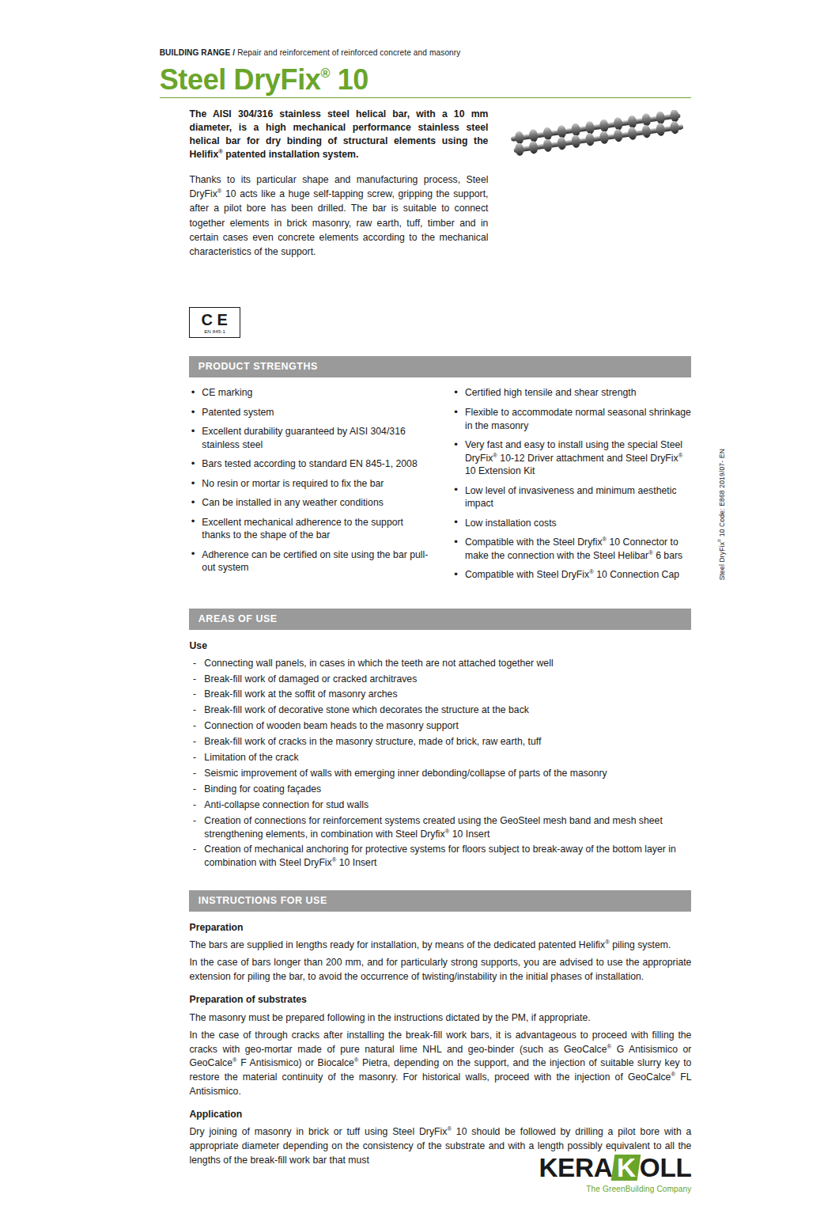BUILDING RANGE / Repair and reinforcement of reinforced concrete and masonry
Steel DryFix® 10
The AISI 304/316 stainless steel helical bar, with a 10 mm diameter, is a high mechanical performance stainless steel helical bar for dry binding of structural elements using the Helifix® patented installation system.
Thanks to its particular shape and manufacturing process, Steel DryFix® 10 acts like a huge self-tapping screw, gripping the support, after a pilot bore has been drilled. The bar is suitable to connect together elements in brick masonry, raw earth, tuff, timber and in certain cases even concrete elements according to the mechanical characteristics of the support.
C E
EN 845-1
PRODUCT STRENGTHS
CE marking
Patented system
Excellent durability guaranteed by AISI 304/316 stainless steel
Bars tested according to standard EN 845-1, 2008
No resin or mortar is required to fix the bar
Can be installed in any weather conditions
Excellent mechanical adherence to the support thanks to the shape of the bar
Adherence can be certified on site using the bar pull-out system
Certified high tensile and shear strength
Flexible to accommodate normal seasonal shrinkage in the masonry
Very fast and easy to install using the special Steel DryFix® 10-12 Driver attachment and Steel DryFix® 10 Extension Kit
Low level of invasiveness and minimum aesthetic impact
Low installation costs
Compatible with the Steel Dryfix® 10 Connector to make the connection with the Steel Helibar® 6 bars
Compatible with Steel DryFix® 10 Connection Cap
AREAS OF USE
Use
Connecting wall panels, in cases in which the teeth are not attached together well
Break-fill work of damaged or cracked architraves
Break-fill work at the soffit of masonry arches
Break-fill work of decorative stone which decorates the structure at the back
Connection of wooden beam heads to the masonry support
Break-fill work of cracks in the masonry structure, made of brick, raw earth, tuff
Limitation of the crack
Seismic improvement of walls with emerging inner debonding/collapse of parts of the masonry
Binding for coating façades
Anti-collapse connection for stud walls
Creation of connections for reinforcement systems created using the GeoSteel mesh band and mesh sheet strengthening elements, in combination with Steel Dryfix® 10 Insert
Creation of mechanical anchoring for protective systems for floors subject to break-away of the bottom layer in combination with Steel DryFix® 10 Insert
INSTRUCTIONS FOR USE
Preparation
The bars are supplied in lengths ready for installation, by means of the dedicated patented Helifix® piling system.
In the case of bars longer than 200 mm, and for particularly strong supports, you are advised to use the appropriate extension for piling the bar, to avoid the occurrence of twisting/instability in the initial phases of installation.
Preparation of substrates
The masonry must be prepared following in the instructions dictated by the PM, if appropriate.
In the case of through cracks after installing the break-fill work bars, it is advantageous to proceed with filling the cracks with geo-mortar made of pure natural lime NHL and geo-binder (such as GeoCalce® G Antisismico or GeoCalce® F Antisismico) or Biocalce® Pietra, depending on the support, and the injection of suitable slurry key to restore the material continuity of the masonry. For historical walls, proceed with the injection of GeoCalce® FL Antisismico.
Application
Dry joining of masonry in brick or tuff using Steel DryFix® 10 should be followed by drilling a pilot bore with a appropriate diameter depending on the consistency of the substrate and with a length possibly equivalent to all the lengths of the break-fill work bar that must
Steel DryFix® 10 Code: E868 2019/07- EN
KERA KOLL
The GreenBuilding Company